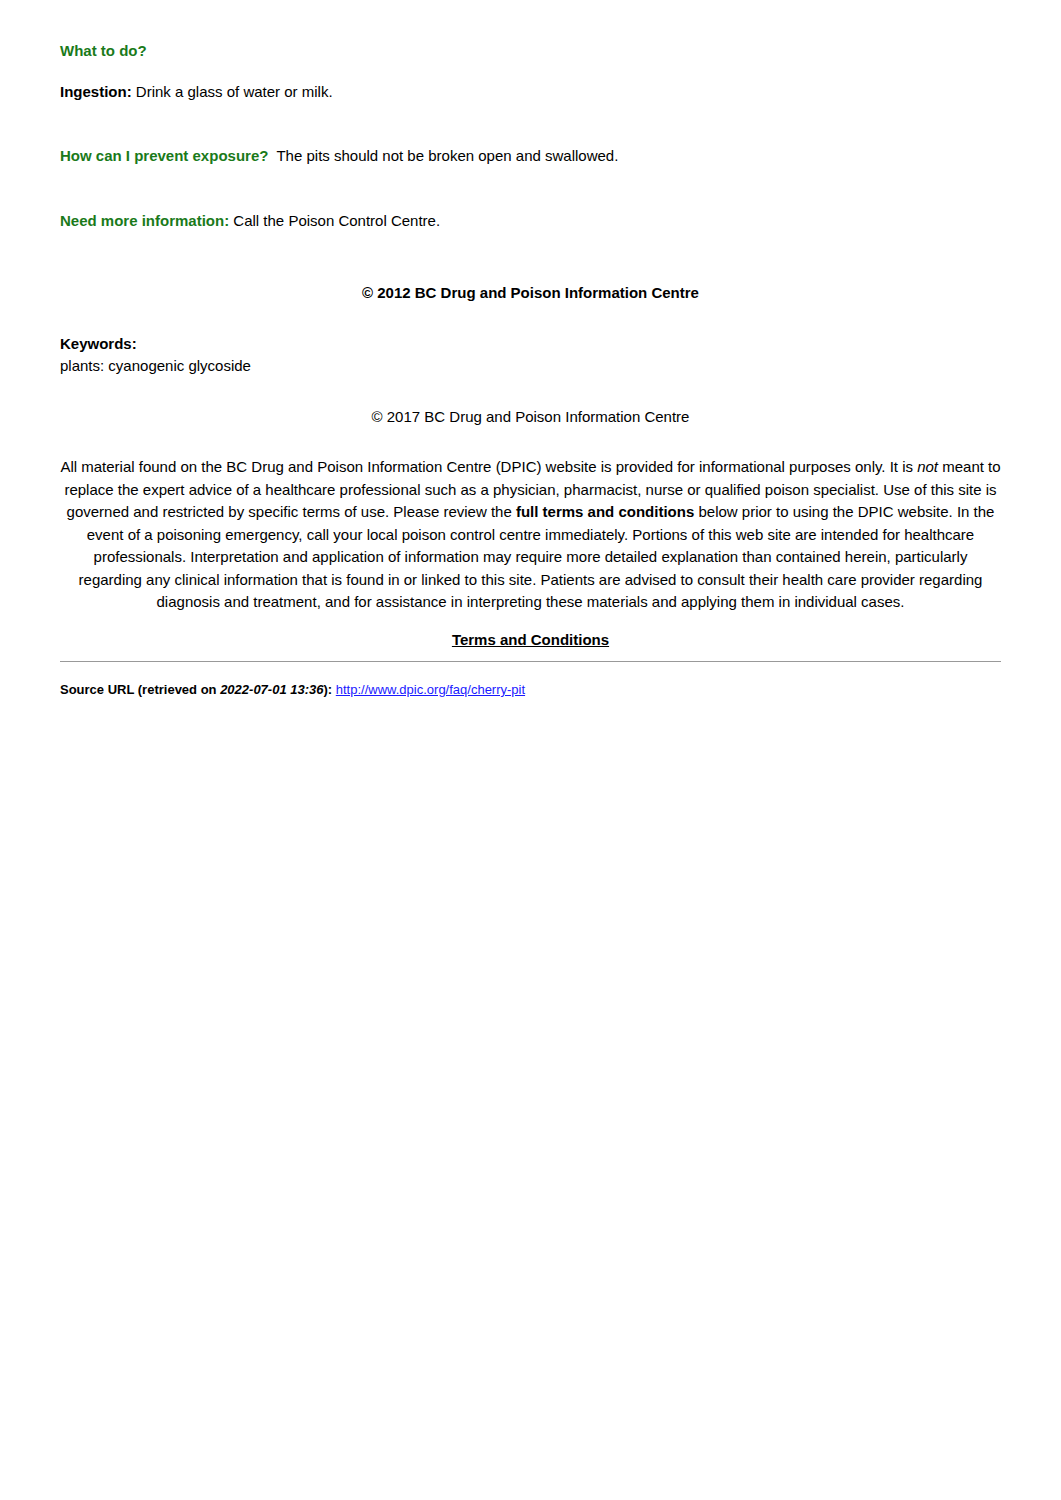What to do?
Ingestion: Drink a glass of water or milk.
How can I prevent exposure? The pits should not be broken open and swallowed.
Need more information: Call the Poison Control Centre.
© 2012 BC Drug and Poison Information Centre
Keywords: plants: cyanogenic glycoside
© 2017 BC Drug and Poison Information Centre
All material found on the BC Drug and Poison Information Centre (DPIC) website is provided for informational purposes only. It is not meant to replace the expert advice of a healthcare professional such as a physician, pharmacist, nurse or qualified poison specialist. Use of this site is governed and restricted by specific terms of use. Please review the full terms and conditions below prior to using the DPIC website. In the event of a poisoning emergency, call your local poison control centre immediately. Portions of this web site are intended for healthcare professionals. Interpretation and application of information may require more detailed explanation than contained herein, particularly regarding any clinical information that is found in or linked to this site. Patients are advised to consult their health care provider regarding diagnosis and treatment, and for assistance in interpreting these materials and applying them in individual cases.
Terms and Conditions
Source URL (retrieved on 2022-07-01 13:36): http://www.dpic.org/faq/cherry-pit